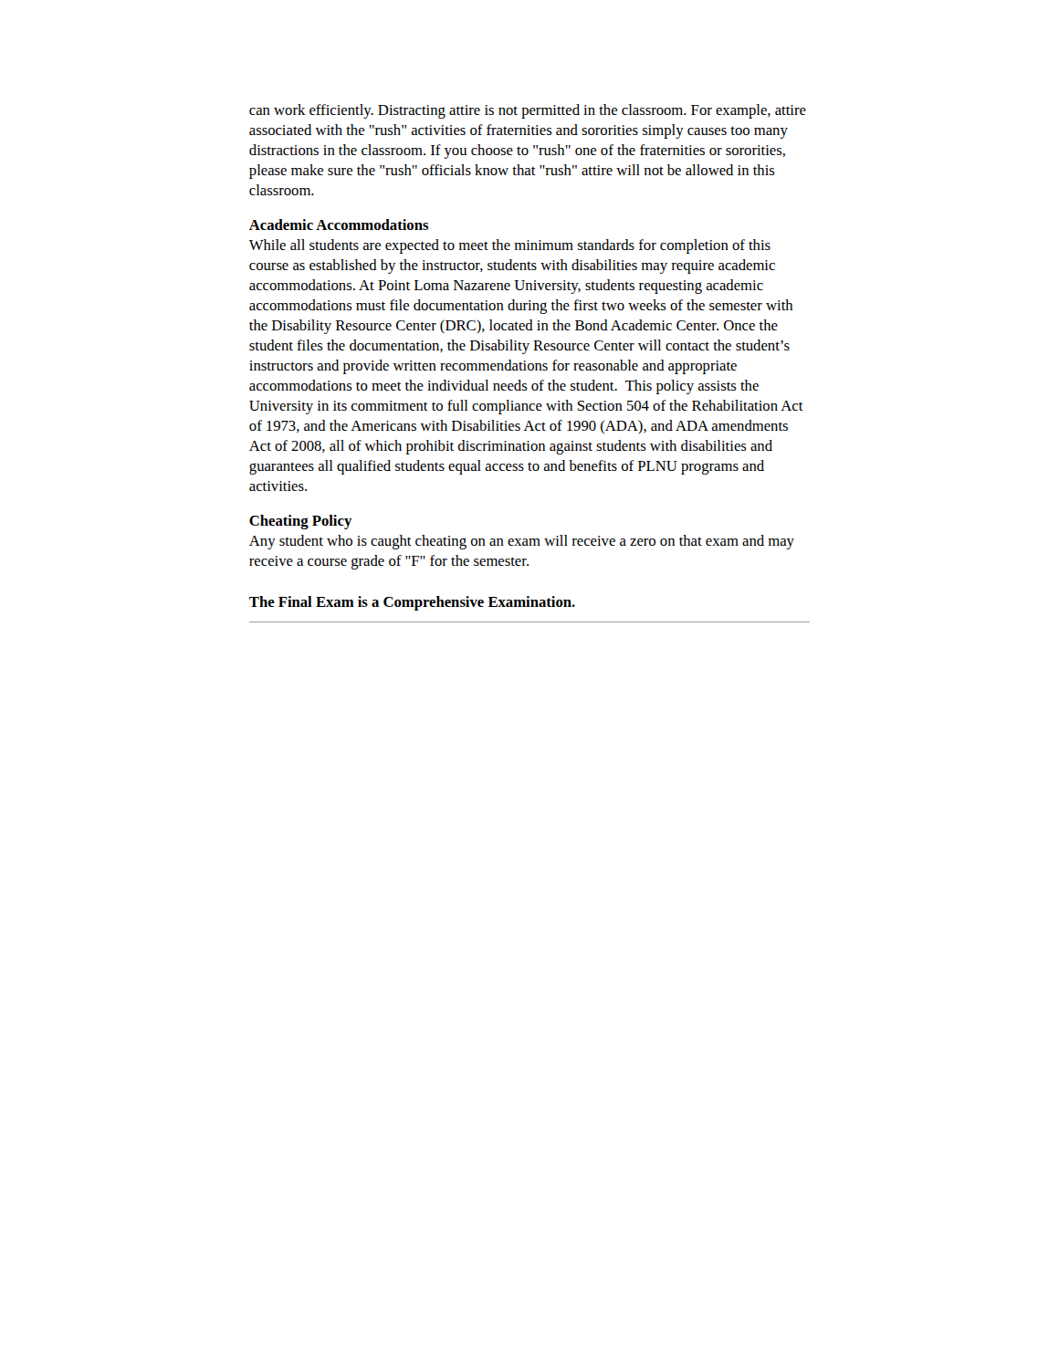can work efficiently. Distracting attire is not permitted in the classroom. For example, attire associated with the "rush" activities of fraternities and sororities simply causes too many distractions in the classroom. If you choose to "rush" one of the fraternities or sororities, please make sure the "rush" officials know that "rush" attire will not be allowed in this classroom.
Academic Accommodations
While all students are expected to meet the minimum standards for completion of this course as established by the instructor, students with disabilities may require academic accommodations. At Point Loma Nazarene University, students requesting academic accommodations must file documentation during the first two weeks of the semester with the Disability Resource Center (DRC), located in the Bond Academic Center. Once the student files the documentation, the Disability Resource Center will contact the student’s instructors and provide written recommendations for reasonable and appropriate accommodations to meet the individual needs of the student. This policy assists the University in its commitment to full compliance with Section 504 of the Rehabilitation Act of 1973, and the Americans with Disabilities Act of 1990 (ADA), and ADA amendments Act of 2008, all of which prohibit discrimination against students with disabilities and guarantees all qualified students equal access to and benefits of PLNU programs and activities.
Cheating Policy
Any student who is caught cheating on an exam will receive a zero on that exam and may receive a course grade of "F" for the semester.
The Final Exam is a Comprehensive Examination.